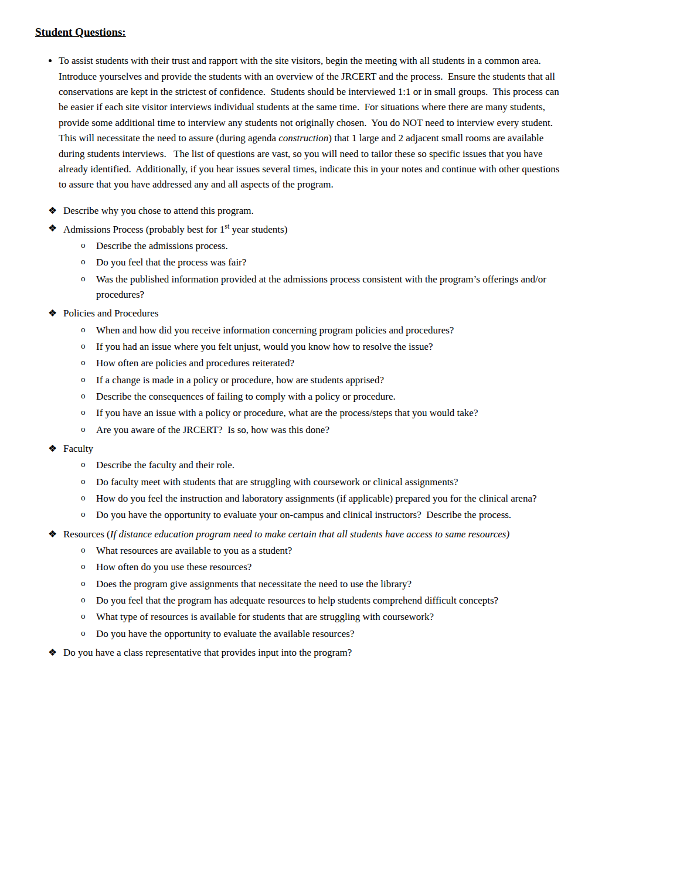Student Questions:
To assist students with their trust and rapport with the site visitors, begin the meeting with all students in a common area. Introduce yourselves and provide the students with an overview of the JRCERT and the process. Ensure the students that all conservations are kept in the strictest of confidence. Students should be interviewed 1:1 or in small groups. This process can be easier if each site visitor interviews individual students at the same time. For situations where there are many students, provide some additional time to interview any students not originally chosen. You do NOT need to interview every student. This will necessitate the need to assure (during agenda construction) that 1 large and 2 adjacent small rooms are available during students interviews. The list of questions are vast, so you will need to tailor these so specific issues that you have already identified. Additionally, if you hear issues several times, indicate this in your notes and continue with other questions to assure that you have addressed any and all aspects of the program.
Describe why you chose to attend this program.
Admissions Process (probably best for 1st year students)
Describe the admissions process.
Do you feel that the process was fair?
Was the published information provided at the admissions process consistent with the program’s offerings and/or procedures?
Policies and Procedures
When and how did you receive information concerning program policies and procedures?
If you had an issue where you felt unjust, would you know how to resolve the issue?
How often are policies and procedures reiterated?
If a change is made in a policy or procedure, how are students apprised?
Describe the consequences of failing to comply with a policy or procedure.
If you have an issue with a policy or procedure, what are the process/steps that you would take?
Are you aware of the JRCERT? Is so, how was this done?
Faculty
Describe the faculty and their role.
Do faculty meet with students that are struggling with coursework or clinical assignments?
How do you feel the instruction and laboratory assignments (if applicable) prepared you for the clinical arena?
Do you have the opportunity to evaluate your on-campus and clinical instructors? Describe the process.
Resources (If distance education program need to make certain that all students have access to same resources)
What resources are available to you as a student?
How often do you use these resources?
Does the program give assignments that necessitate the need to use the library?
Do you feel that the program has adequate resources to help students comprehend difficult concepts?
What type of resources is available for students that are struggling with coursework?
Do you have the opportunity to evaluate the available resources?
Do you have a class representative that provides input into the program?